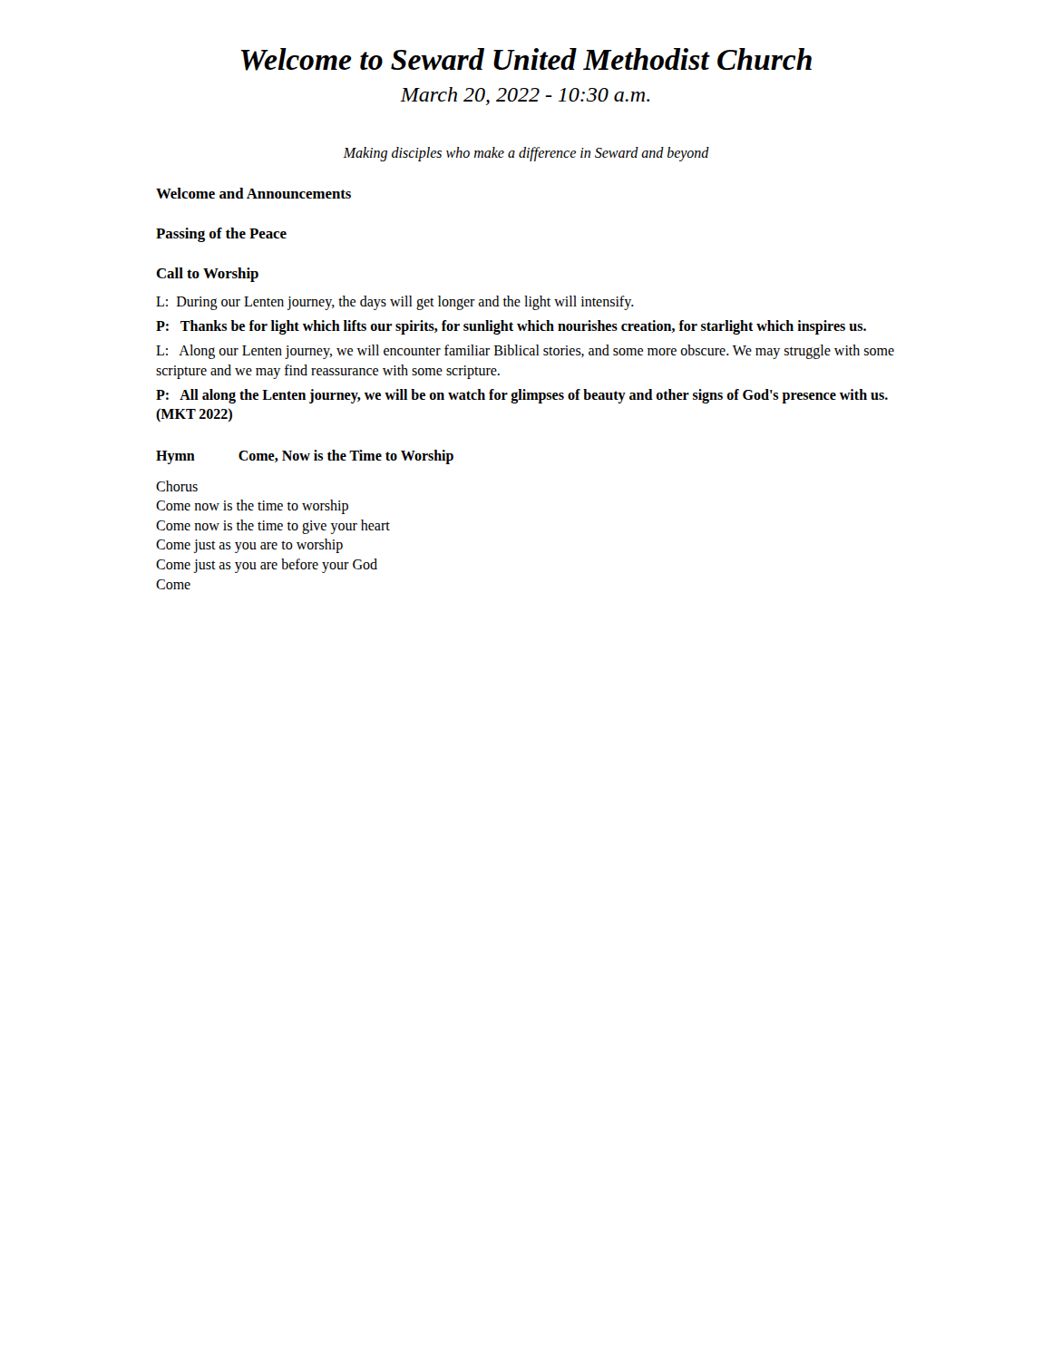Welcome to Seward United Methodist Church
March 20, 2022 - 10:30 a.m.
Making disciples who make a difference in Seward and beyond
Welcome and Announcements
Passing of the Peace
Call to Worship
L: During our Lenten journey, the days will get longer and the light will intensify.
P: Thanks be for light which lifts our spirits, for sunlight which nourishes creation, for starlight which inspires us.
L: Along our Lenten journey, we will encounter familiar Biblical stories, and some more obscure. We may struggle with some scripture and we may find reassurance with some scripture.
P: All along the Lenten journey, we will be on watch for glimpses of beauty and other signs of God's presence with us. (MKT 2022)
Hymn Come, Now is the Time to Worship
Chorus
Come now is the time to worship
Come now is the time to give your heart
Come just as you are to worship
Come just as you are before your God
Come